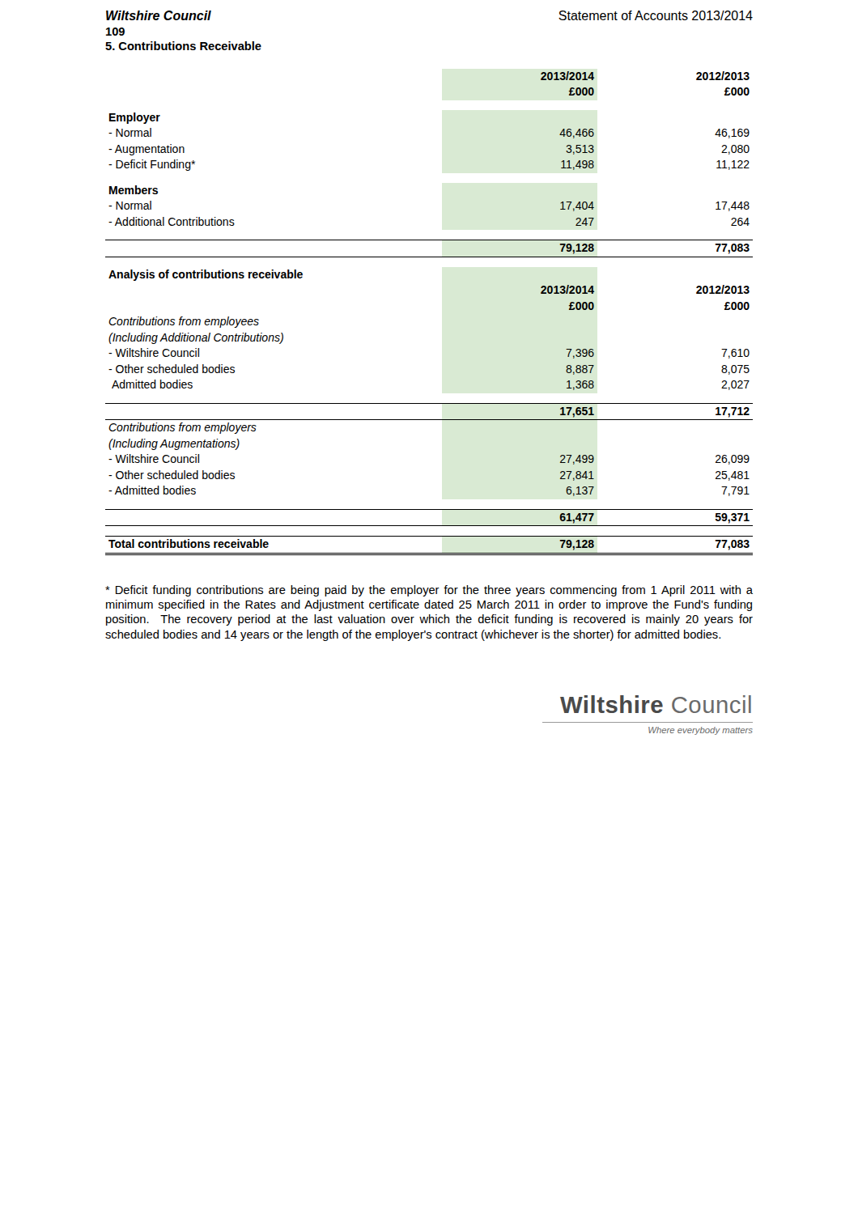Wiltshire Council
Statement of Accounts 2013/2014
109
5. Contributions Receivable
| | 2013/2014 | 2012/2013 |
| --- | --- | --- |
| | £000 | £000 |
| Employer | | |
| - Normal | 46,466 | 46,169 |
| - Augmentation | 3,513 | 2,080 |
| - Deficit Funding* | 11,498 | 11,122 |
| Members | | |
| - Normal | 17,404 | 17,448 |
| - Additional Contributions | 247 | 264 |
| | 79,128 | 77,083 |
| Analysis of contributions receivable | | |
| | 2013/2014 | 2012/2013 |
| | £000 | £000 |
| Contributions from employees | | |
| (Including Additional Contributions) | | |
| - Wiltshire Council | 7,396 | 7,610 |
| - Other scheduled bodies | 8,887 | 8,075 |
| Admitted bodies | 1,368 | 2,027 |
| | 17,651 | 17,712 |
| Contributions from employers | | |
| (Including Augmentations) | | |
| - Wiltshire Council | 27,499 | 26,099 |
| - Other scheduled bodies | 27,841 | 25,481 |
| - Admitted bodies | 6,137 | 7,791 |
| | 61,477 | 59,371 |
| Total contributions receivable | 79,128 | 77,083 |
* Deficit funding contributions are being paid by the employer for the three years commencing from 1 April 2011 with a minimum specified in the Rates and Adjustment certificate dated 25 March 2011 in order to improve the Fund's funding position. The recovery period at the last valuation over which the deficit funding is recovered is mainly 20 years for scheduled bodies and 14 years or the length of the employer's contract (whichever is the shorter) for admitted bodies.
Wiltshire Council
Where everybody matters